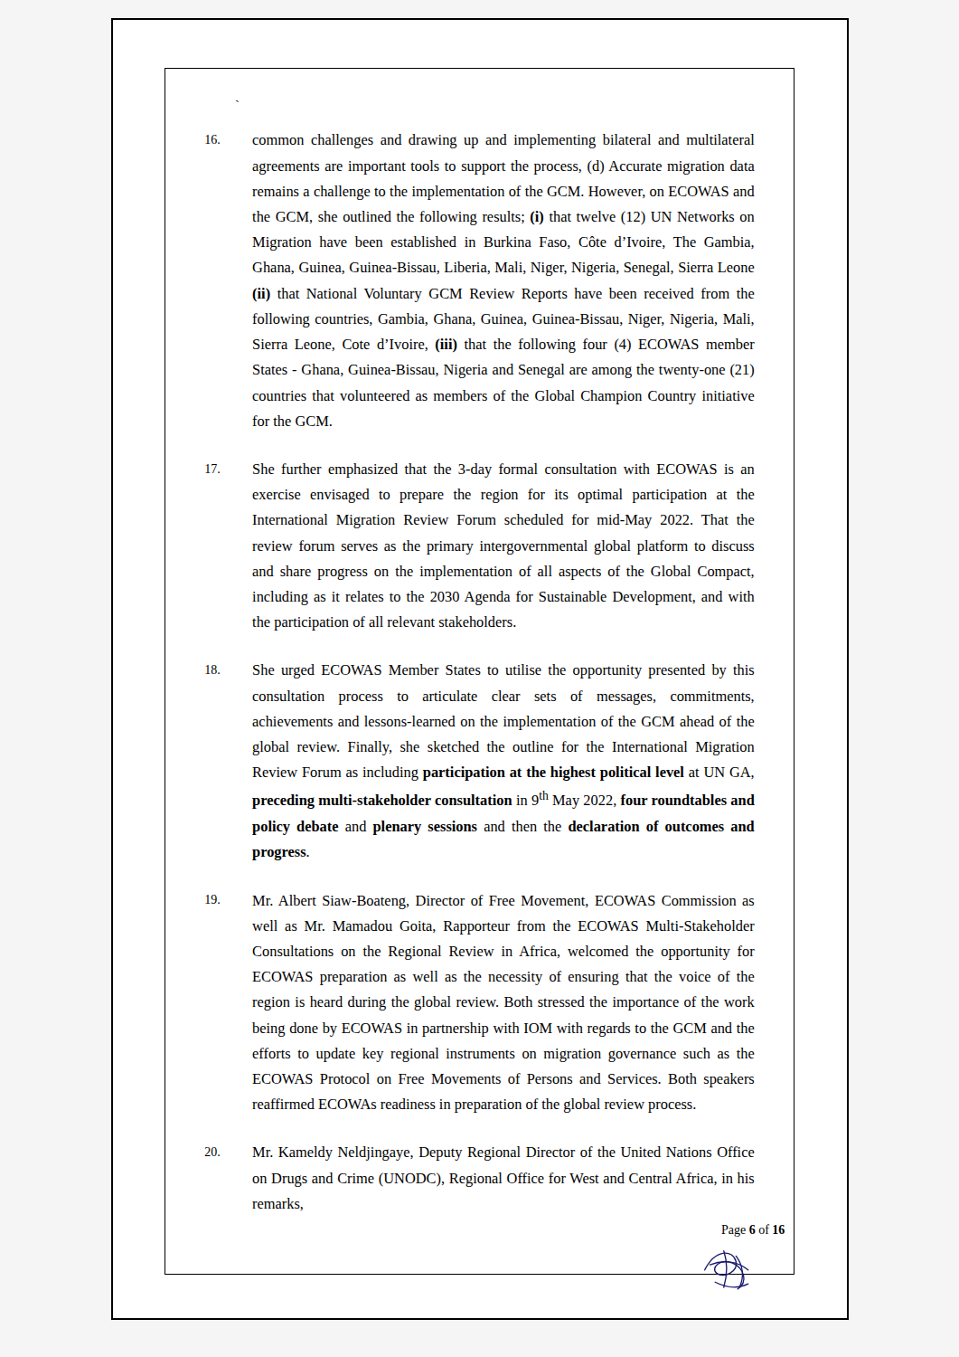`
common challenges and drawing up and implementing bilateral and multilateral agreements are important tools to support the process, (d) Accurate migration data remains a challenge to the implementation of the GCM. However, on ECOWAS and the GCM, she outlined the following results; (i) that twelve (12) UN Networks on Migration have been established in Burkina Faso, Côte d’Ivoire, The Gambia, Ghana, Guinea, Guinea-Bissau, Liberia, Mali, Niger, Nigeria, Senegal, Sierra Leone (ii) that National Voluntary GCM Review Reports have been received from the following countries, Gambia, Ghana, Guinea, Guinea-Bissau, Niger, Nigeria, Mali, Sierra Leone, Cote d’Ivoire, (iii) that the following four (4) ECOWAS member States - Ghana, Guinea-Bissau, Nigeria and Senegal are among the twenty-one (21) countries that volunteered as members of the Global Champion Country initiative for the GCM.
She further emphasized that the 3-day formal consultation with ECOWAS is an exercise envisaged to prepare the region for its optimal participation at the International Migration Review Forum scheduled for mid-May 2022. That the review forum serves as the primary intergovernmental global platform to discuss and share progress on the implementation of all aspects of the Global Compact, including as it relates to the 2030 Agenda for Sustainable Development, and with the participation of all relevant stakeholders.
She urged ECOWAS Member States to utilise the opportunity presented by this consultation process to articulate clear sets of messages, commitments, achievements and lessons-learned on the implementation of the GCM ahead of the global review. Finally, she sketched the outline for the International Migration Review Forum as including participation at the highest political level at UN GA, preceding multi-stakeholder consultation in 9th May 2022, four roundtables and policy debate and plenary sessions and then the declaration of outcomes and progress.
Mr. Albert Siaw-Boateng, Director of Free Movement, ECOWAS Commission as well as Mr. Mamadou Goita, Rapporteur from the ECOWAS Multi-Stakeholder Consultations on the Regional Review in Africa, welcomed the opportunity for ECOWAS preparation as well as the necessity of ensuring that the voice of the region is heard during the global review. Both stressed the importance of the work being done by ECOWAS in partnership with IOM with regards to the GCM and the efforts to update key regional instruments on migration governance such as the ECOWAS Protocol on Free Movements of Persons and Services. Both speakers reaffirmed ECOWAs readiness in preparation of the global review process.
Mr. Kameldy Neldjingaye, Deputy Regional Director of the United Nations Office on Drugs and Crime (UNODC), Regional Office for West and Central Africa, in his remarks,
Page 6 of 16